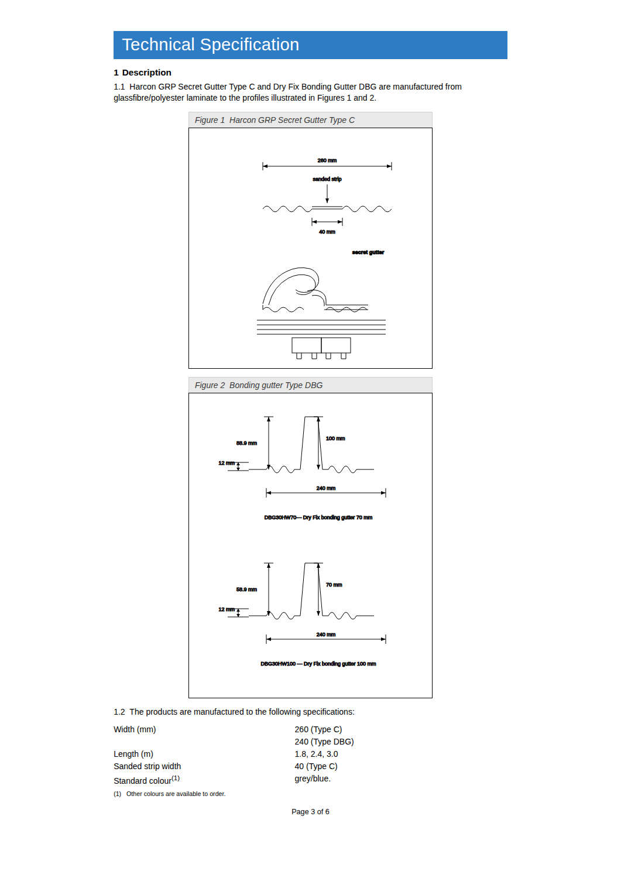Technical Specification
1 Description
1.1 Harcon GRP Secret Gutter Type C and Dry Fix Bonding Gutter DBG are manufactured from glassfibre/polyester laminate to the profiles illustrated in Figures 1 and 2.
Figure 1 Harcon GRP Secret Gutter Type C
260 mm sanded strip 40 mm secret gutter
Figure 2 Bonding gutter Type DBG
88.9 mm 100 mm 12 mm 240 mm DBG30HW70— Dry Fix bonding gutter 70 mm 58.9 mm 70 mm 12 mm 240 mm DBG30HW100 — Dry Fix bonding gutter 100 mm
1.2 The products are manufactured to the following specifications:
Width (mm)
260 (Type C)
240 (Type DBG)
Length (m)
1.8, 2.4, 3.0
Sanded strip width
40 (Type C)
Standard colour(1)
grey/blue.
(1) Other colours are available to order.
Page 3 of 6